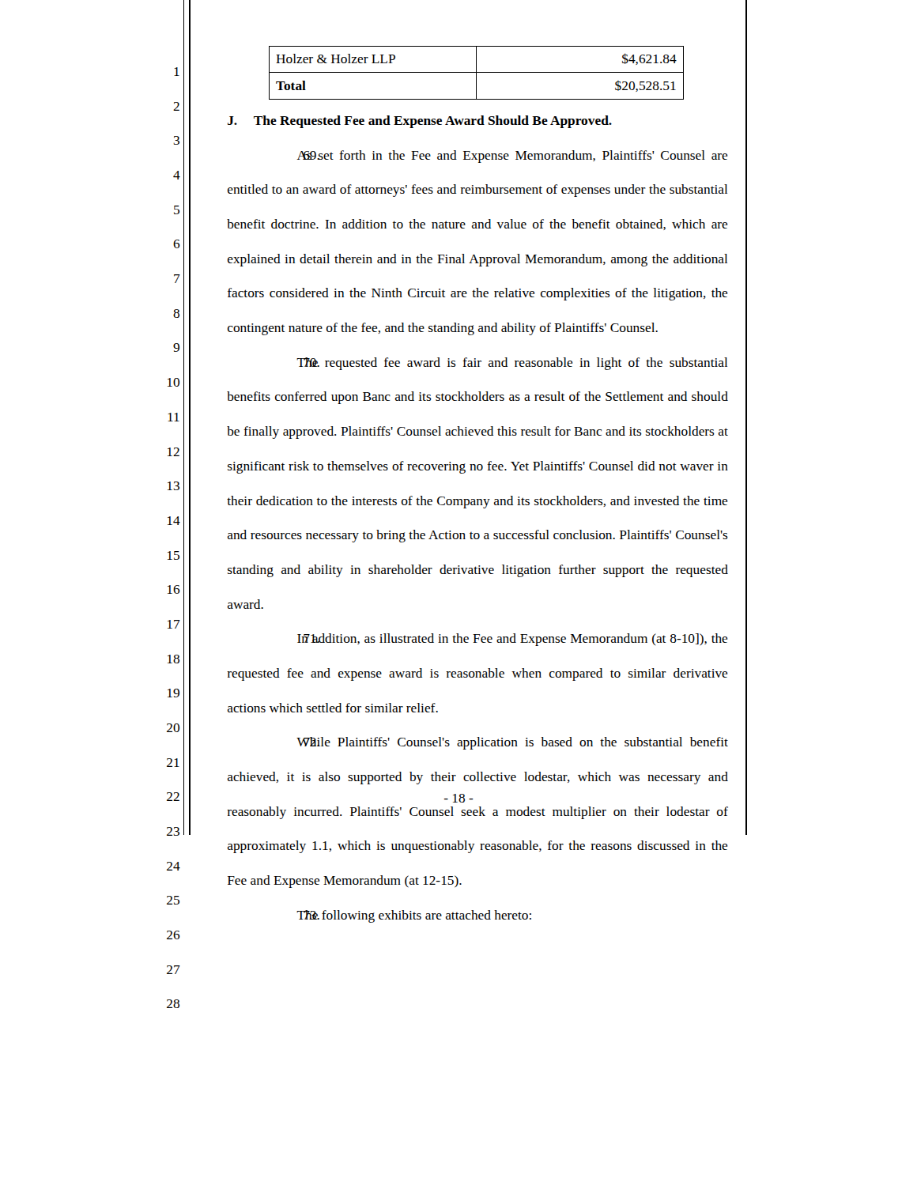1
2
3
4
5
6
7
8
9
10
11
12
13
14
15
16
17
18
19
20
21
22
23
24
25
26
27
28
| Holzer & Holzer LLP | $4,621.84 |
| Total | $20,528.51 |
J. The Requested Fee and Expense Award Should Be Approved.
69. As set forth in the Fee and Expense Memorandum, Plaintiffs' Counsel are entitled to an award of attorneys' fees and reimbursement of expenses under the substantial benefit doctrine. In addition to the nature and value of the benefit obtained, which are explained in detail therein and in the Final Approval Memorandum, among the additional factors considered in the Ninth Circuit are the relative complexities of the litigation, the contingent nature of the fee, and the standing and ability of Plaintiffs' Counsel.
70. The requested fee award is fair and reasonable in light of the substantial benefits conferred upon Banc and its stockholders as a result of the Settlement and should be finally approved. Plaintiffs' Counsel achieved this result for Banc and its stockholders at significant risk to themselves of recovering no fee. Yet Plaintiffs' Counsel did not waver in their dedication to the interests of the Company and its stockholders, and invested the time and resources necessary to bring the Action to a successful conclusion. Plaintiffs' Counsel's standing and ability in shareholder derivative litigation further support the requested award.
71. In addition, as illustrated in the Fee and Expense Memorandum (at 8-10]), the requested fee and expense award is reasonable when compared to similar derivative actions which settled for similar relief.
72. While Plaintiffs' Counsel's application is based on the substantial benefit achieved, it is also supported by their collective lodestar, which was necessary and reasonably incurred. Plaintiffs' Counsel seek a modest multiplier on their lodestar of approximately 1.1, which is unquestionably reasonable, for the reasons discussed in the Fee and Expense Memorandum (at 12-15).
73. The following exhibits are attached hereto:
- 18 -